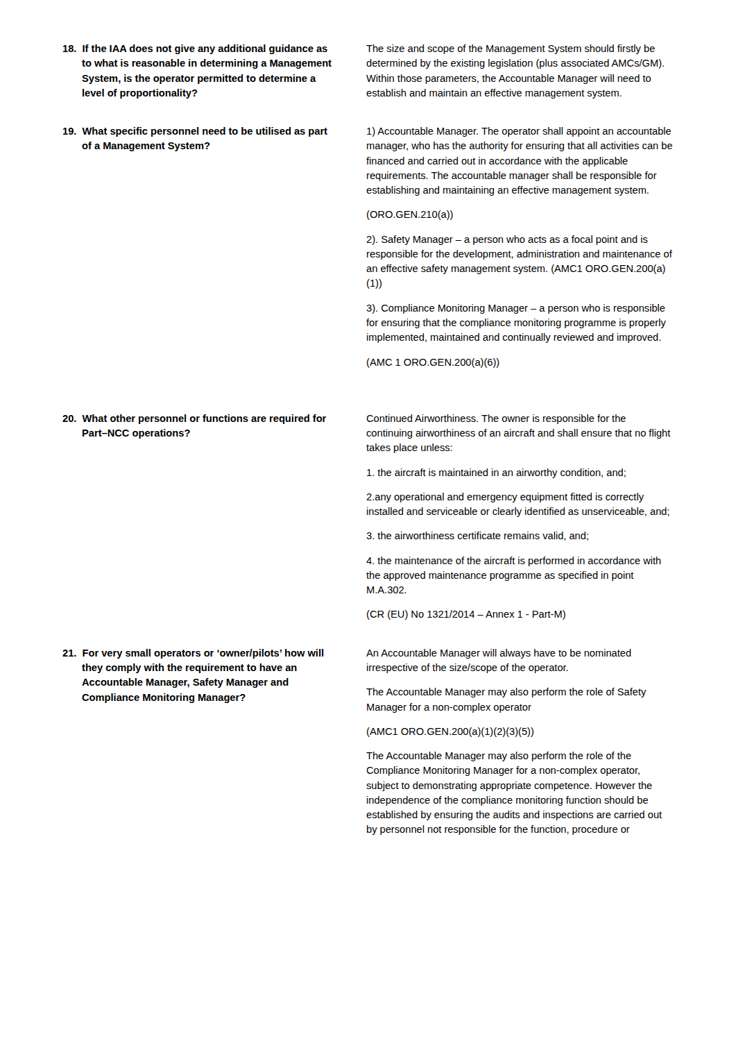18. If the IAA does not give any additional guidance as to what is reasonable in determining a Management System, is the operator permitted to determine a level of proportionality?
The size and scope of the Management System should firstly be determined by the existing legislation (plus associated AMCs/GM). Within those parameters, the Accountable Manager will need to establish and maintain an effective management system.
19. What specific personnel need to be utilised as part of a Management System?
1) Accountable Manager. The operator shall appoint an accountable manager, who has the authority for ensuring that all activities can be financed and carried out in accordance with the applicable requirements. The accountable manager shall be responsible for establishing and maintaining an effective management system.
(ORO.GEN.210(a))
2). Safety Manager – a person who acts as a focal point and is responsible for the development, administration and maintenance of an effective safety management system. (AMC1 ORO.GEN.200(a)(1))
3). Compliance Monitoring Manager – a person who is responsible for ensuring that the compliance monitoring programme is properly implemented, maintained and continually reviewed and improved.
(AMC 1 ORO.GEN.200(a)(6))
20. What other personnel or functions are required for Part–NCC operations?
Continued Airworthiness. The owner is responsible for the continuing airworthiness of an aircraft and shall ensure that no flight takes place unless:
1. the aircraft is maintained in an airworthy condition, and;
2.any operational and emergency equipment fitted is correctly installed and serviceable or clearly identified as unserviceable, and;
3. the airworthiness certificate remains valid, and;
4. the maintenance of the aircraft is performed in accordance with the approved maintenance programme as specified in point M.A.302.
(CR (EU) No 1321/2014 – Annex 1 - Part-M)
21. For very small operators or ‘owner/pilots’ how will they comply with the requirement to have an Accountable Manager, Safety Manager and Compliance Monitoring Manager?
An Accountable Manager will always have to be nominated irrespective of the size/scope of the operator.
The Accountable Manager may also perform the role of Safety Manager for a non-complex operator
(AMC1 ORO.GEN.200(a)(1)(2)(3)(5))
The Accountable Manager may also perform the role of the Compliance Monitoring Manager for a non-complex operator, subject to demonstrating appropriate competence. However the independence of the compliance monitoring function should be established by ensuring the audits and inspections are carried out by personnel not responsible for the function, procedure or